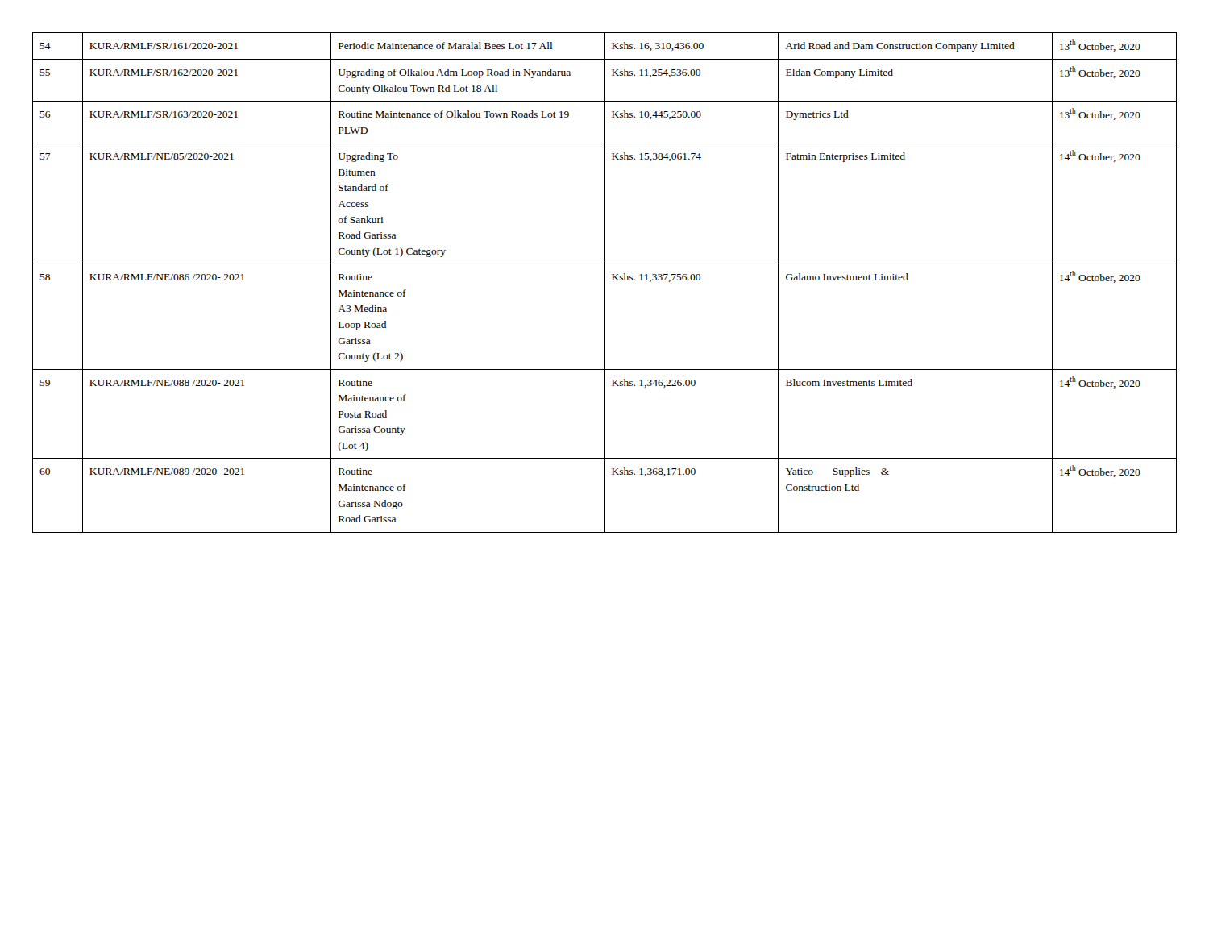| 54 | KURA/RMLF/SR/161/2020-2021 | Periodic Maintenance of Maralal Bees Lot 17 All | Kshs. 16, 310,436.00 | Arid Road and Dam Construction Company Limited | 13 th October, 2020 |
| 55 | KURA/RMLF/SR/162/2020-2021 | Upgrading of Olkalou Adm Loop Road in Nyandarua County Olkalou Town Rd Lot 18 All | Kshs. 11,254,536.00 | Eldan Company Limited | 13 th October, 2020 |
| 56 | KURA/RMLF/SR/163/2020-2021 | Routine Maintenance of Olkalou Town Roads Lot 19 PLWD | Kshs. 10,445,250.00 | Dymetrics Ltd | 13 th October, 2020 |
| 57 | KURA/RMLF/NE/85/2020-2021 | Upgrading To Bitumen Standard of Access of Sankuri Road Garissa County (Lot 1) Category | Kshs. 15,384,061.74 | Fatmin Enterprises Limited | 14 th October, 2020 |
| 58 | KURA/RMLF/NE/086 /2020- 2021 | Routine Maintenance of A3 Medina Loop Road Garissa County (Lot 2) | Kshs. 11,337,756.00 | Galamo Investment Limited | 14 th October, 2020 |
| 59 | KURA/RMLF/NE/088 /2020- 2021 | Routine Maintenance of Posta Road Garissa County (Lot 4) | Kshs. 1,346,226.00 | Blucom Investments Limited | 14 th October, 2020 |
| 60 | KURA/RMLF/NE/089 /2020- 2021 | Routine Maintenance of Garissa Ndogo Road Garissa | Kshs. 1,368,171.00 | Yatico Supplies & Construction Ltd | 14 th October, 2020 |